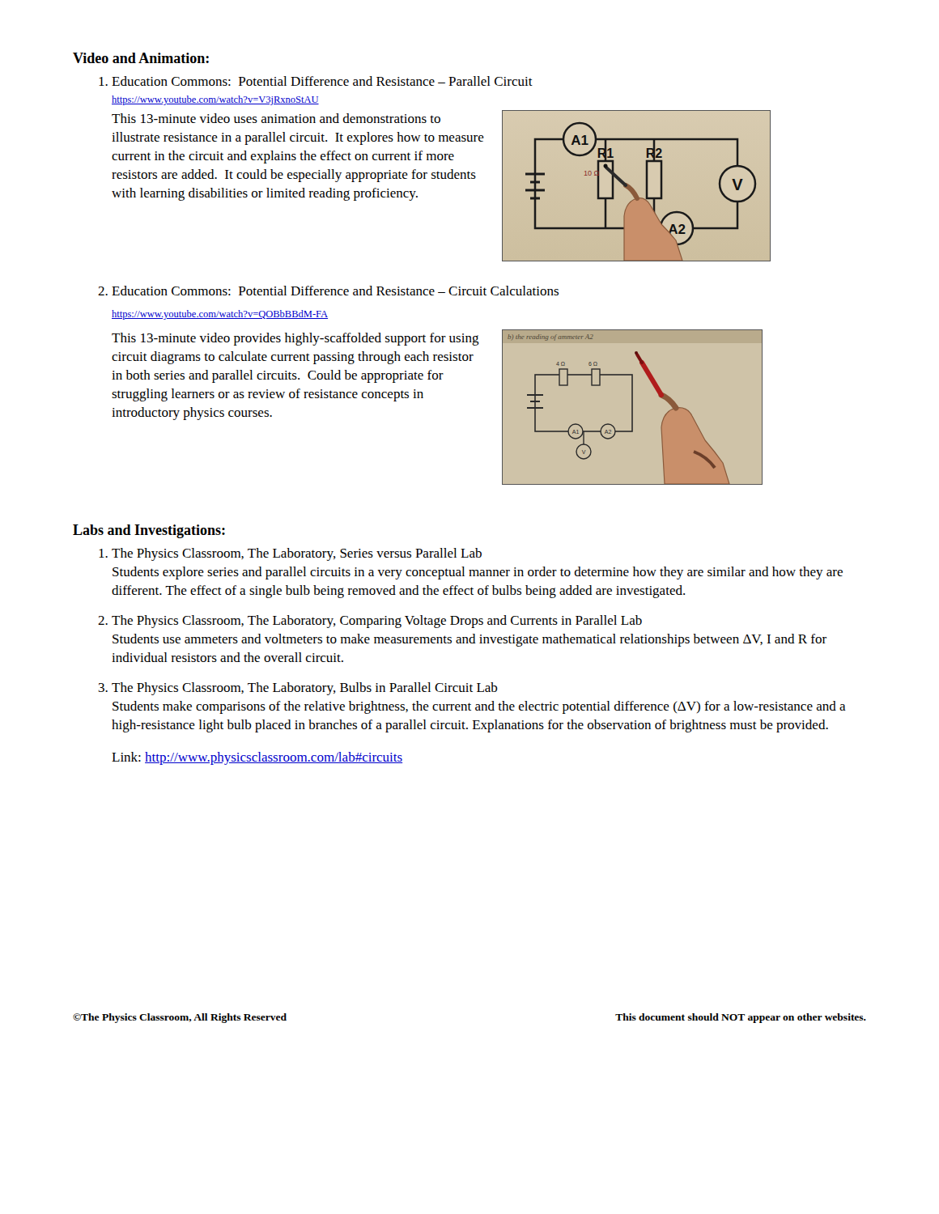Video and Animation:
Education Commons: Potential Difference and Resistance – Parallel Circuit
https://www.youtube.com/watch?v=V3jRxnoStAU
This 13-minute video uses animation and demonstrations to illustrate resistance in a parallel circuit. It explores how to measure current in the circuit and explains the effect on current if more resistors are added. It could be especially appropriate for students with learning disabilities or limited reading proficiency.
A1 R1 R2 V A2 10 Ω
Education Commons: Potential Difference and Resistance – Circuit Calculations
https://www.youtube.com/watch?v=QOBbBBdM-FA
This 13-minute video provides highly-scaffolded support for using circuit diagrams to calculate current passing through each resistor in both series and parallel circuits. Could be appropriate for struggling learners or as review of resistance concepts in introductory physics courses.
b) the reading of ammeter A2
4 Ω 6 Ω A1 A2 V
Labs and Investigations:
The Physics Classroom, The Laboratory, Series versus Parallel Lab Students explore series and parallel circuits in a very conceptual manner in order to determine how they are similar and how they are different. The effect of a single bulb being removed and the effect of bulbs being added are investigated.
The Physics Classroom, The Laboratory, Comparing Voltage Drops and Currents in Parallel Lab Students use ammeters and voltmeters to make measurements and investigate mathematical relationships between ΔV, I and R for individual resistors and the overall circuit.
The Physics Classroom, The Laboratory, Bulbs in Parallel Circuit Lab Students make comparisons of the relative brightness, the current and the electric potential difference (ΔV) for a low-resistance and a high-resistance light bulb placed in branches of a parallel circuit. Explanations for the observation of brightness must be provided.
Link: http://www.physicsclassroom.com/lab#circuits
©The Physics Classroom, All Rights Reserved
This document should NOT appear on other websites.